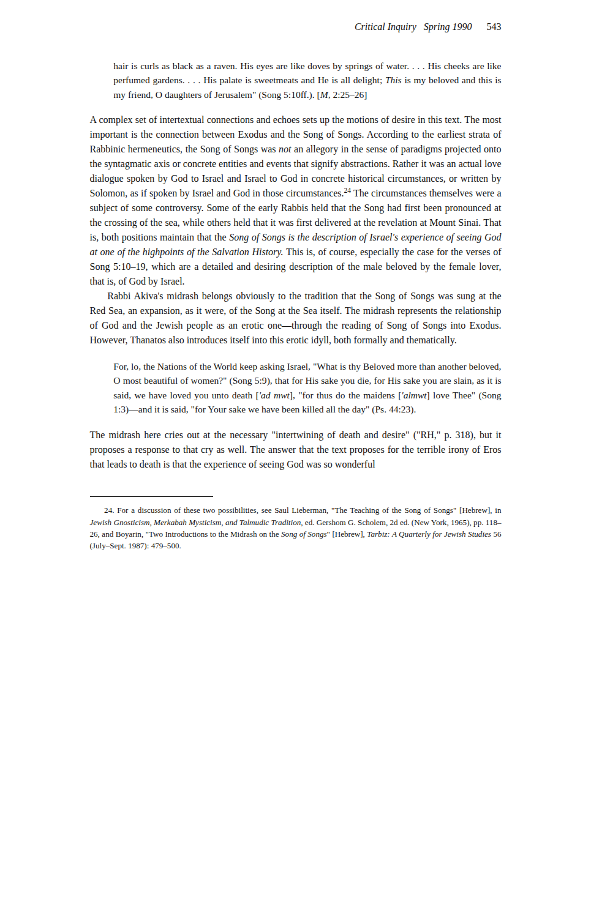Critical Inquiry Spring 1990543
hair is curls as black as a raven. His eyes are like doves by springs of water. . . . His cheeks are like perfumed gardens. . . . His palate is sweetmeats and He is all delight; This is my beloved and this is my friend, O daughters of Jerusalem" (Song 5:10ff.). [M, 2:25–26]
A complex set of intertextual connections and echoes sets up the motions of desire in this text. The most important is the connection between Exodus and the Song of Songs. According to the earliest strata of Rabbinic hermeneutics, the Song of Songs was not an allegory in the sense of paradigms projected onto the syntagmatic axis or concrete entities and events that signify abstractions. Rather it was an actual love dialogue spoken by God to Israel and Israel to God in concrete historical circumstances, or written by Solomon, as if spoken by Israel and God in those circumstances.24 The circumstances themselves were a subject of some controversy. Some of the early Rabbis held that the Song had first been pronounced at the crossing of the sea, while others held that it was first delivered at the revelation at Mount Sinai. That is, both positions maintain that the Song of Songs is the description of Israel's experience of seeing God at one of the highpoints of the Salvation History. This is, of course, especially the case for the verses of Song 5:10–19, which are a detailed and desiring description of the male beloved by the female lover, that is, of God by Israel.
Rabbi Akiva's midrash belongs obviously to the tradition that the Song of Songs was sung at the Red Sea, an expansion, as it were, of the Song at the Sea itself. The midrash represents the relationship of God and the Jewish people as an erotic one—through the reading of Song of Songs into Exodus. However, Thanatos also introduces itself into this erotic idyll, both formally and thematically.
For, lo, the Nations of the World keep asking Israel, "What is thy Beloved more than another beloved, O most beautiful of women?" (Song 5:9), that for His sake you die, for His sake you are slain, as it is said, we have loved you unto death ['ad mwt], "for thus do the maidens ['almwt] love Thee" (Song 1:3)—and it is said, "for Your sake we have been killed all the day" (Ps. 44:23).
The midrash here cries out at the necessary "intertwining of death and desire" ("RH," p. 318), but it proposes a response to that cry as well. The answer that the text proposes for the terrible irony of Eros that leads to death is that the experience of seeing God was so wonderful
24. For a discussion of these two possibilities, see Saul Lieberman, "The Teaching of the Song of Songs" [Hebrew], in Jewish Gnosticism, Merkabah Mysticism, and Talmudic Tradition, ed. Gershom G. Scholem, 2d ed. (New York, 1965), pp. 118–26, and Boyarin, "Two Introductions to the Midrash on the Song of Songs" [Hebrew], Tarbiz: A Quarterly for Jewish Studies 56 (July–Sept. 1987): 479–500.